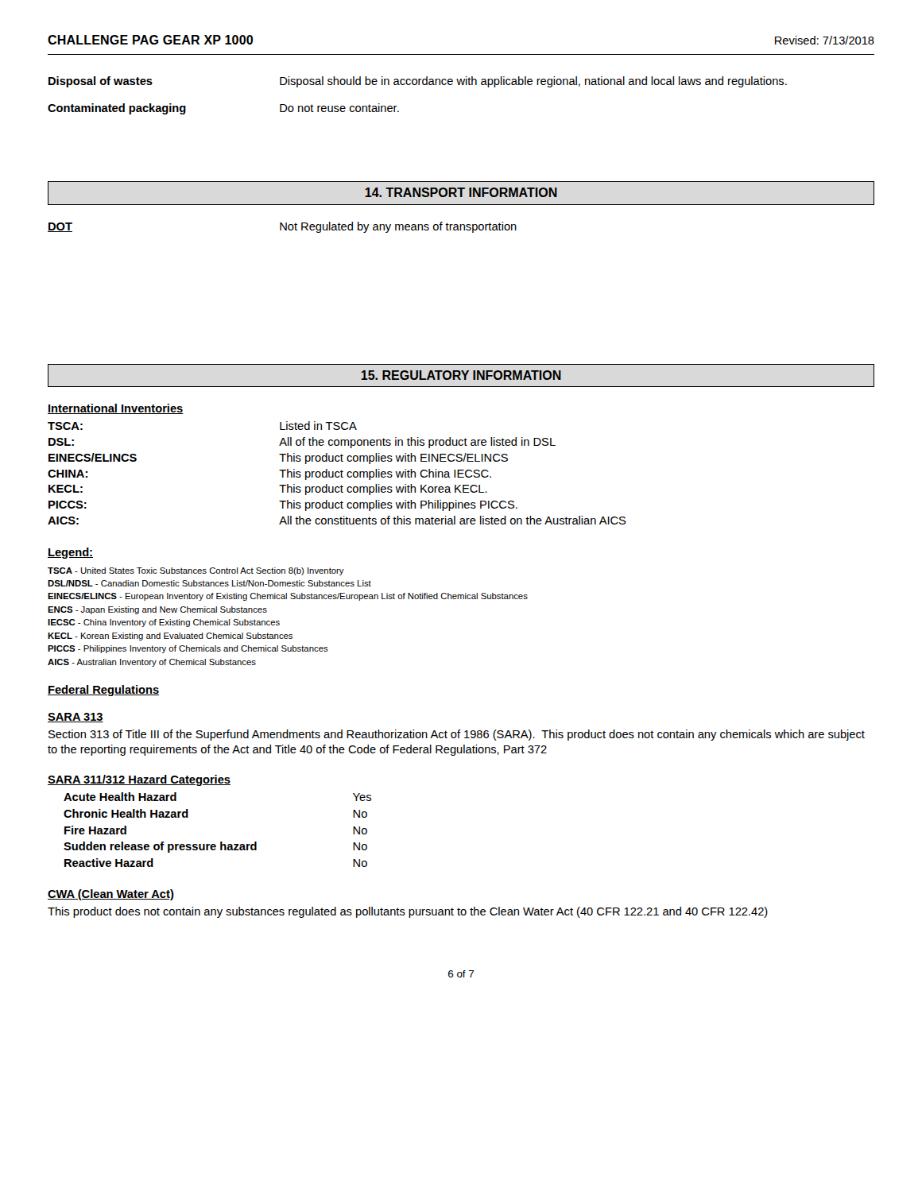CHALLENGE PAG GEAR XP 1000 Revised: 7/13/2018
| Disposal of wastes | Disposal should be in accordance with applicable regional, national and local laws and regulations. |
| Contaminated packaging | Do not reuse container. |
14. TRANSPORT INFORMATION
| DOT | Not Regulated by any means of transportation |
15. REGULATORY INFORMATION
International Inventories
| TSCA: | Listed in TSCA |
| DSL: | All of the components in this product are listed in DSL |
| EINECS/ELINCS | This product complies with EINECS/ELINCS |
| CHINA: | This product complies with China IECSC. |
| KECL: | This product complies with Korea KECL. |
| PICCS: | This product complies with Philippines PICCS. |
| AICS: | All the constituents of this material are listed on the Australian AICS |
Legend:
TSCA - United States Toxic Substances Control Act Section 8(b) Inventory
DSL/NDSL - Canadian Domestic Substances List/Non-Domestic Substances List
EINECS/ELINCS - European Inventory of Existing Chemical Substances/European List of Notified Chemical Substances
ENCS - Japan Existing and New Chemical Substances
IECSC - China Inventory of Existing Chemical Substances
KECL - Korean Existing and Evaluated Chemical Substances
PICCS - Philippines Inventory of Chemicals and Chemical Substances
AICS - Australian Inventory of Chemical Substances
Federal Regulations
SARA 313
Section 313 of Title III of the Superfund Amendments and Reauthorization Act of 1986 (SARA). This product does not contain any chemicals which are subject to the reporting requirements of the Act and Title 40 of the Code of Federal Regulations, Part 372
SARA 311/312 Hazard Categories
| Acute Health Hazard | Yes |
| Chronic Health Hazard | No |
| Fire Hazard | No |
| Sudden release of pressure hazard | No |
| Reactive Hazard | No |
CWA (Clean Water Act)
This product does not contain any substances regulated as pollutants pursuant to the Clean Water Act (40 CFR 122.21 and 40 CFR 122.42)
6 of 7